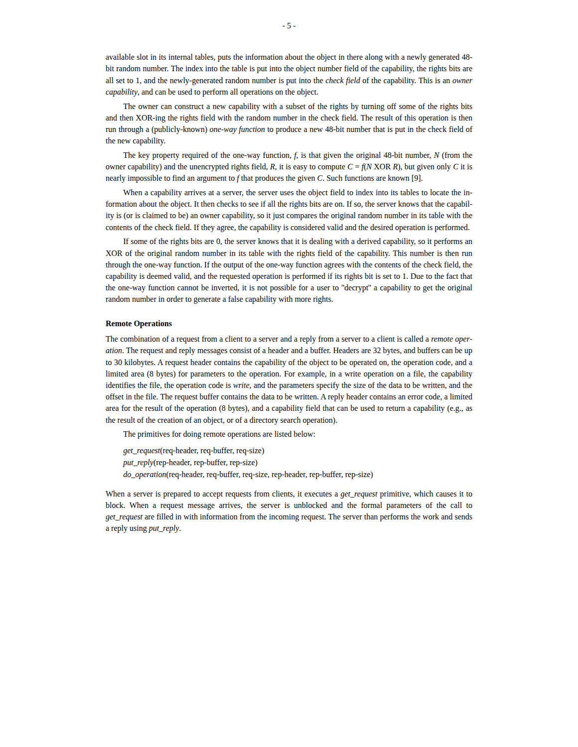- 5 -
available slot in its internal tables, puts the information about the object in there along with a newly generated 48-bit random number. The index into the table is put into the object number field of the capability, the rights bits are all set to 1, and the newly-generated random number is put into the check field of the capability. This is an owner capability, and can be used to perform all operations on the object.
The owner can construct a new capability with a subset of the rights by turning off some of the rights bits and then XOR-ing the rights field with the random number in the check field. The result of this operation is then run through a (publicly-known) one-way function to produce a new 48-bit number that is put in the check field of the new capability.
The key property required of the one-way function, f, is that given the original 48-bit number, N (from the owner capability) and the unencrypted rights field, R, it is easy to compute C = f(N XOR R), but given only C it is nearly impossible to find an argument to f that produces the given C. Such functions are known [9].
When a capability arrives at a server, the server uses the object field to index into its tables to locate the information about the object. It then checks to see if all the rights bits are on. If so, the server knows that the capability is (or is claimed to be) an owner capability, so it just compares the original random number in its table with the contents of the check field. If they agree, the capability is considered valid and the desired operation is performed.
If some of the rights bits are 0, the server knows that it is dealing with a derived capability, so it performs an XOR of the original random number in its table with the rights field of the capability. This number is then run through the one-way function. If the output of the one-way function agrees with the contents of the check field, the capability is deemed valid, and the requested operation is performed if its rights bit is set to 1. Due to the fact that the one-way function cannot be inverted, it is not possible for a user to ''decrypt'' a capability to get the original random number in order to generate a false capability with more rights.
Remote Operations
The combination of a request from a client to a server and a reply from a server to a client is called a remote operation. The request and reply messages consist of a header and a buffer. Headers are 32 bytes, and buffers can be up to 30 kilobytes. A request header contains the capability of the object to be operated on, the operation code, and a limited area (8 bytes) for parameters to the operation. For example, in a write operation on a file, the capability identifies the file, the operation code is write, and the parameters specify the size of the data to be written, and the offset in the file. The request buffer contains the data to be written. A reply header contains an error code, a limited area for the result of the operation (8 bytes), and a capability field that can be used to return a capability (e.g., as the result of the creation of an object, or of a directory search operation).
The primitives for doing remote operations are listed below:
get_request(req-header, req-buffer, req-size)
put_reply(rep-header, rep-buffer, rep-size)
do_operation(req-header, req-buffer, req-size, rep-header, rep-buffer, rep-size)
When a server is prepared to accept requests from clients, it executes a get_request primitive, which causes it to block. When a request message arrives, the server is unblocked and the formal parameters of the call to get_request are filled in with information from the incoming request. The server than performs the work and sends a reply using put_reply.